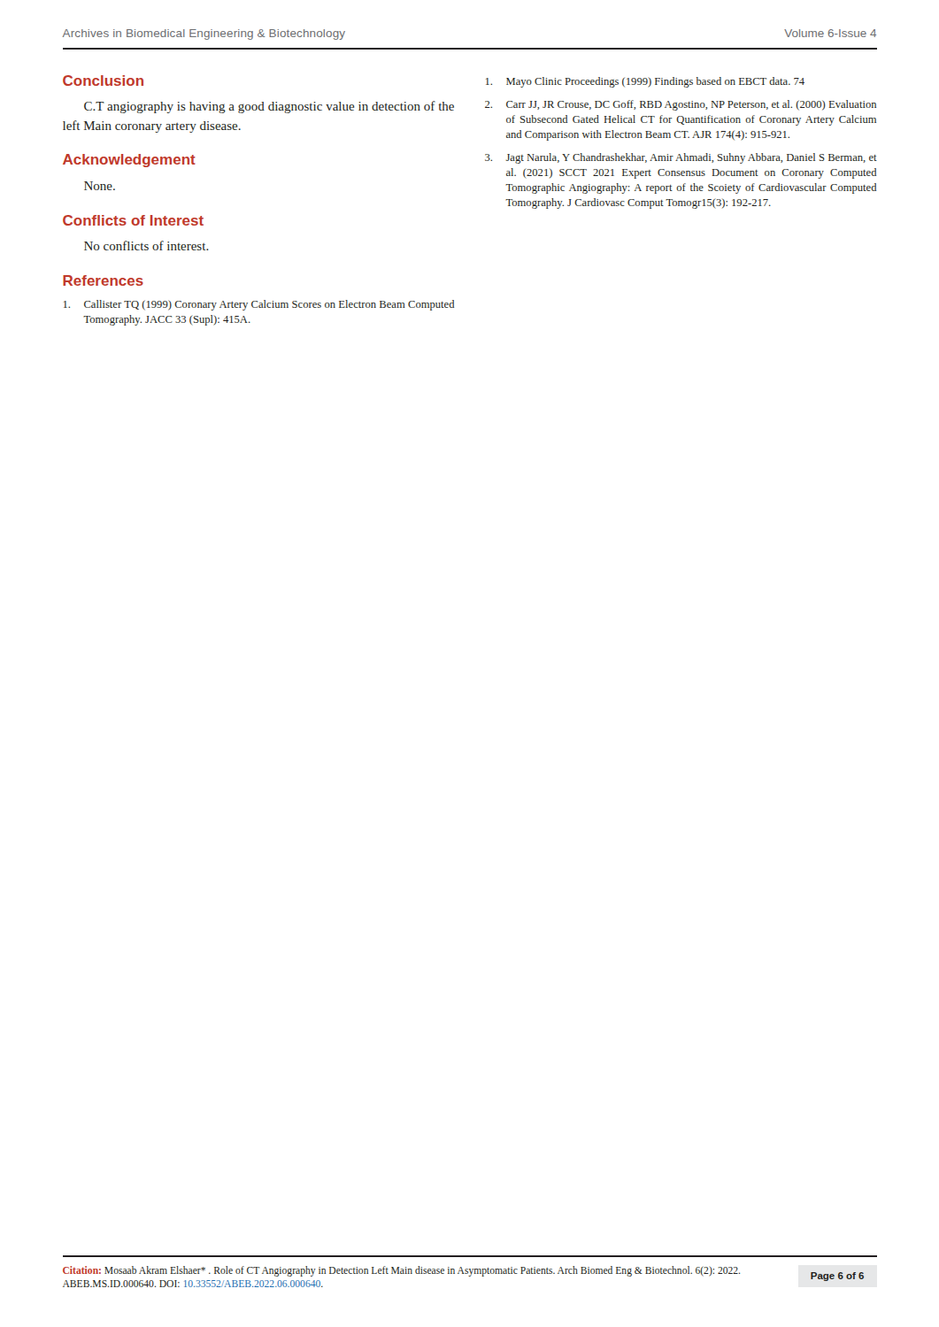Archives in Biomedical Engineering & Biotechnology Volume 6-Issue 4
Conclusion
C.T angiography is having a good diagnostic value in detection of the left Main coronary artery disease.
Acknowledgement
None.
Conflicts of Interest
No conflicts of interest.
References
Callister TQ (1999) Coronary Artery Calcium Scores on Electron Beam Computed Tomography. JACC 33 (Supl): 415A.
Mayo Clinic Proceedings (1999) Findings based on EBCT data. 74
Carr JJ, JR Crouse, DC Goff, RBD Agostino, NP Peterson, et al. (2000) Evaluation of Subsecond Gated Helical CT for Quantification of Coronary Artery Calcium and Comparison with Electron Beam CT. AJR 174(4): 915-921.
Jagt Narula, Y Chandrashekhar, Amir Ahmadi, Suhny Abbara, Daniel S Berman, et al. (2021) SCCT 2021 Expert Consensus Document on Coronary Computed Tomographic Angiography: A report of the Scoiety of Cardiovascular Computed Tomography. J Cardiovasc Comput Tomogr15(3): 192-217.
Citation: Mosaab Akram Elshaer* . Role of CT Angiography in Detection Left Main disease in Asymptomatic Patients. Arch Biomed Eng & Biotechnol. 6(2): 2022. ABEB.MS.ID.000640. DOI: 10.33552/ABEB.2022.06.000640.
Page 6 of 6